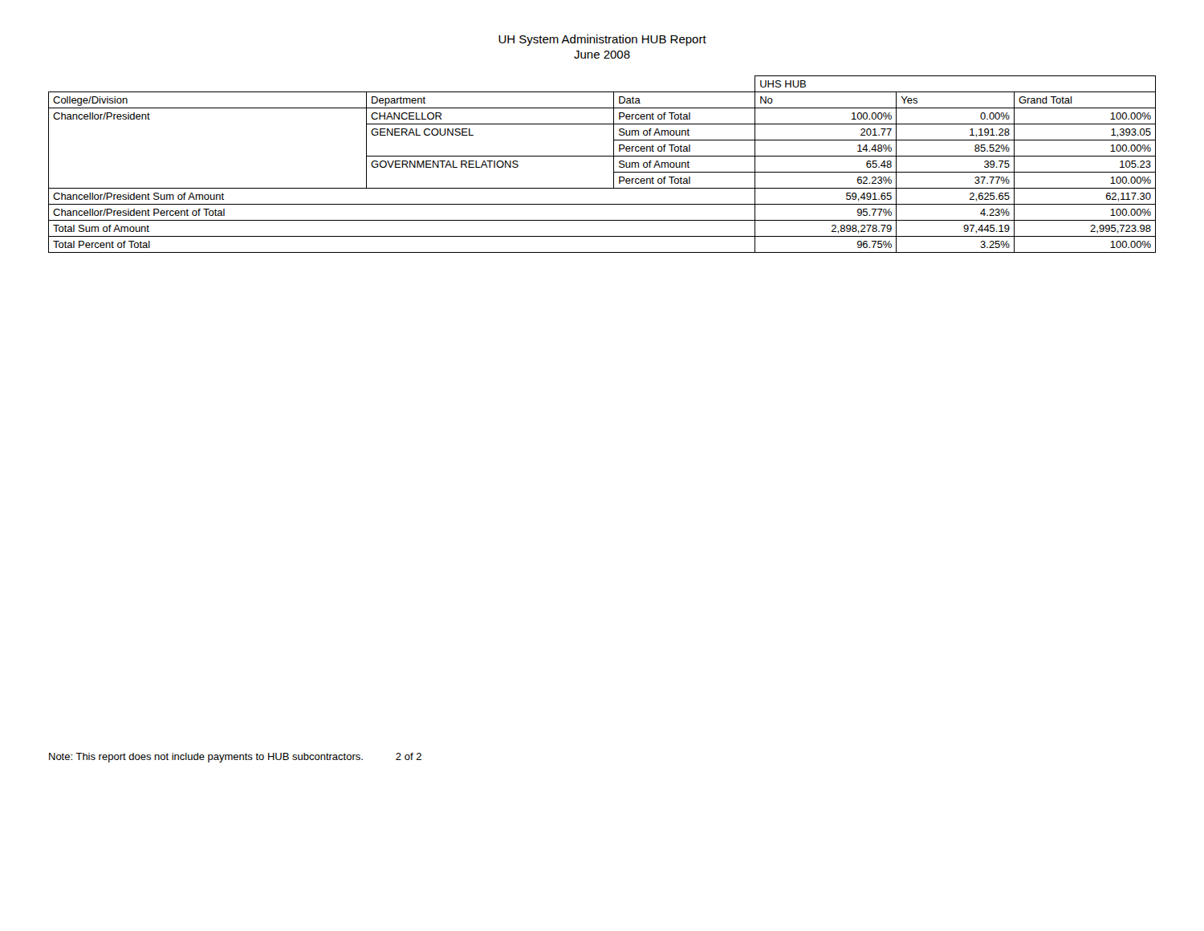UH System Administration HUB Report
June 2008
| | | | UHS HUB |
| College/Division | Department | Data | No | Yes | Grand Total |
| Chancellor/President | CHANCELLOR | Percent of Total | 100.00% | 0.00% | 100.00% |
| GENERAL COUNSEL | Sum of Amount | 201.77 | 1,191.28 | 1,393.05 |
| | Percent of Total | 14.48% | 85.52% | 100.00% |
| GOVERNMENTAL RELATIONS | Sum of Amount | 65.48 | 39.75 | 105.23 |
| | Percent of Total | 62.23% | 37.77% | 100.00% |
| Chancellor/President Sum of Amount | 59,491.65 | 2,625.65 | 62,117.30 |
| Chancellor/President Percent of Total | 95.77% | 4.23% | 100.00% |
| Total Sum of Amount | 2,898,278.79 | 97,445.19 | 2,995,723.98 |
| Total Percent of Total | 96.75% | 3.25% | 100.00% |
Note: This report does not include payments to HUB subcontractors.2 of 2